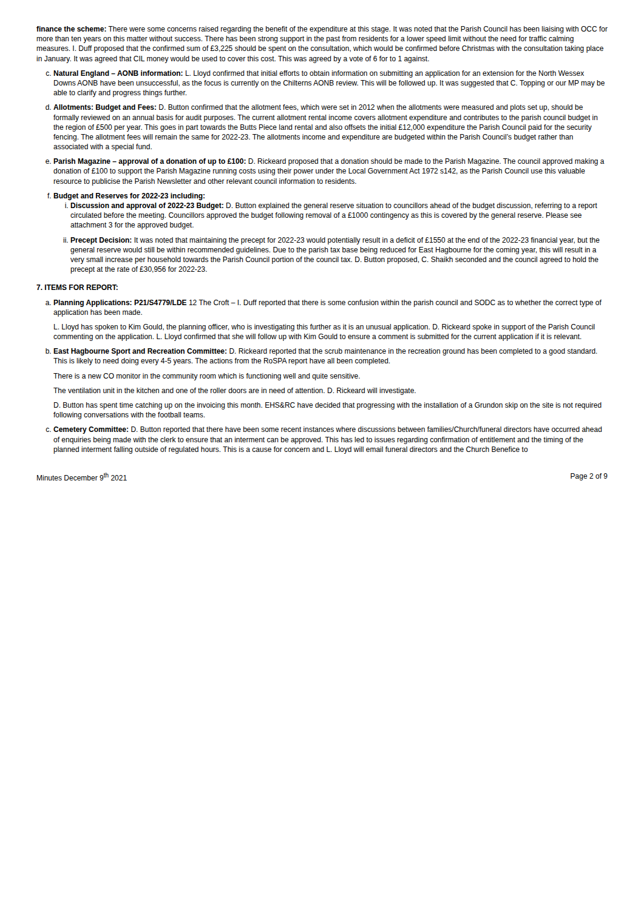finance the scheme: There were some concerns raised regarding the benefit of the expenditure at this stage. It was noted that the Parish Council has been liaising with OCC for more than ten years on this matter without success. There has been strong support in the past from residents for a lower speed limit without the need for traffic calming measures. I. Duff proposed that the confirmed sum of £3,225 should be spent on the consultation, which would be confirmed before Christmas with the consultation taking place in January. It was agreed that CIL money would be used to cover this cost. This was agreed by a vote of 6 for to 1 against.
Natural England – AONB information: L. Lloyd confirmed that initial efforts to obtain information on submitting an application for an extension for the North Wessex Downs AONB have been unsuccessful, as the focus is currently on the Chilterns AONB review. This will be followed up. It was suggested that C. Topping or our MP may be able to clarify and progress things further.
Allotments: Budget and Fees: D. Button confirmed that the allotment fees, which were set in 2012 when the allotments were measured and plots set up, should be formally reviewed on an annual basis for audit purposes. The current allotment rental income covers allotment expenditure and contributes to the parish council budget in the region of £500 per year. This goes in part towards the Butts Piece land rental and also offsets the initial £12,000 expenditure the Parish Council paid for the security fencing. The allotment fees will remain the same for 2022-23. The allotments income and expenditure are budgeted within the Parish Council’s budget rather than associated with a special fund.
Parish Magazine – approval of a donation of up to £100: D. Rickeard proposed that a donation should be made to the Parish Magazine. The council approved making a donation of £100 to support the Parish Magazine running costs using their power under the Local Government Act 1972 s142, as the Parish Council use this valuable resource to publicise the Parish Newsletter and other relevant council information to residents.
Budget and Reserves for 2022-23 including:
Discussion and approval of 2022-23 Budget: D. Button explained the general reserve situation to councillors ahead of the budget discussion, referring to a report circulated before the meeting. Councillors approved the budget following removal of a £1000 contingency as this is covered by the general reserve. Please see attachment 3 for the approved budget.
Precept Decision: It was noted that maintaining the precept for 2022-23 would potentially result in a deficit of £1550 at the end of the 2022-23 financial year, but the general reserve would still be within recommended guidelines. Due to the parish tax base being reduced for East Hagbourne for the coming year, this will result in a very small increase per household towards the Parish Council portion of the council tax. D. Button proposed, C. Shaikh seconded and the council agreed to hold the precept at the rate of £30,956 for 2022-23.
7. ITEMS FOR REPORT:
Planning Applications: P21/S4779/LDE 12 The Croft – I. Duff reported that there is some confusion within the parish council and SODC as to whether the correct type of application has been made.
L. Lloyd has spoken to Kim Gould, the planning officer, who is investigating this further as it is an unusual application. D. Rickeard spoke in support of the Parish Council commenting on the application. L. Lloyd confirmed that she will follow up with Kim Gould to ensure a comment is submitted for the current application if it is relevant.
East Hagbourne Sport and Recreation Committee: D. Rickeard reported that the scrub maintenance in the recreation ground has been completed to a good standard. This is likely to need doing every 4-5 years. The actions from the RoSPA report have all been completed.
There is a new CO monitor in the community room which is functioning well and quite sensitive.
The ventilation unit in the kitchen and one of the roller doors are in need of attention. D. Rickeard will investigate.
D. Button has spent time catching up on the invoicing this month. EHS&RC have decided that progressing with the installation of a Grundon skip on the site is not required following conversations with the football teams.
Cemetery Committee: D. Button reported that there have been some recent instances where discussions between families/Church/funeral directors have occurred ahead of enquiries being made with the clerk to ensure that an interment can be approved. This has led to issues regarding confirmation of entitlement and the timing of the planned interment falling outside of regulated hours. This is a cause for concern and L. Lloyd will email funeral directors and the Church Benefice to
Minutes December 9th 2021 Page 2 of 9